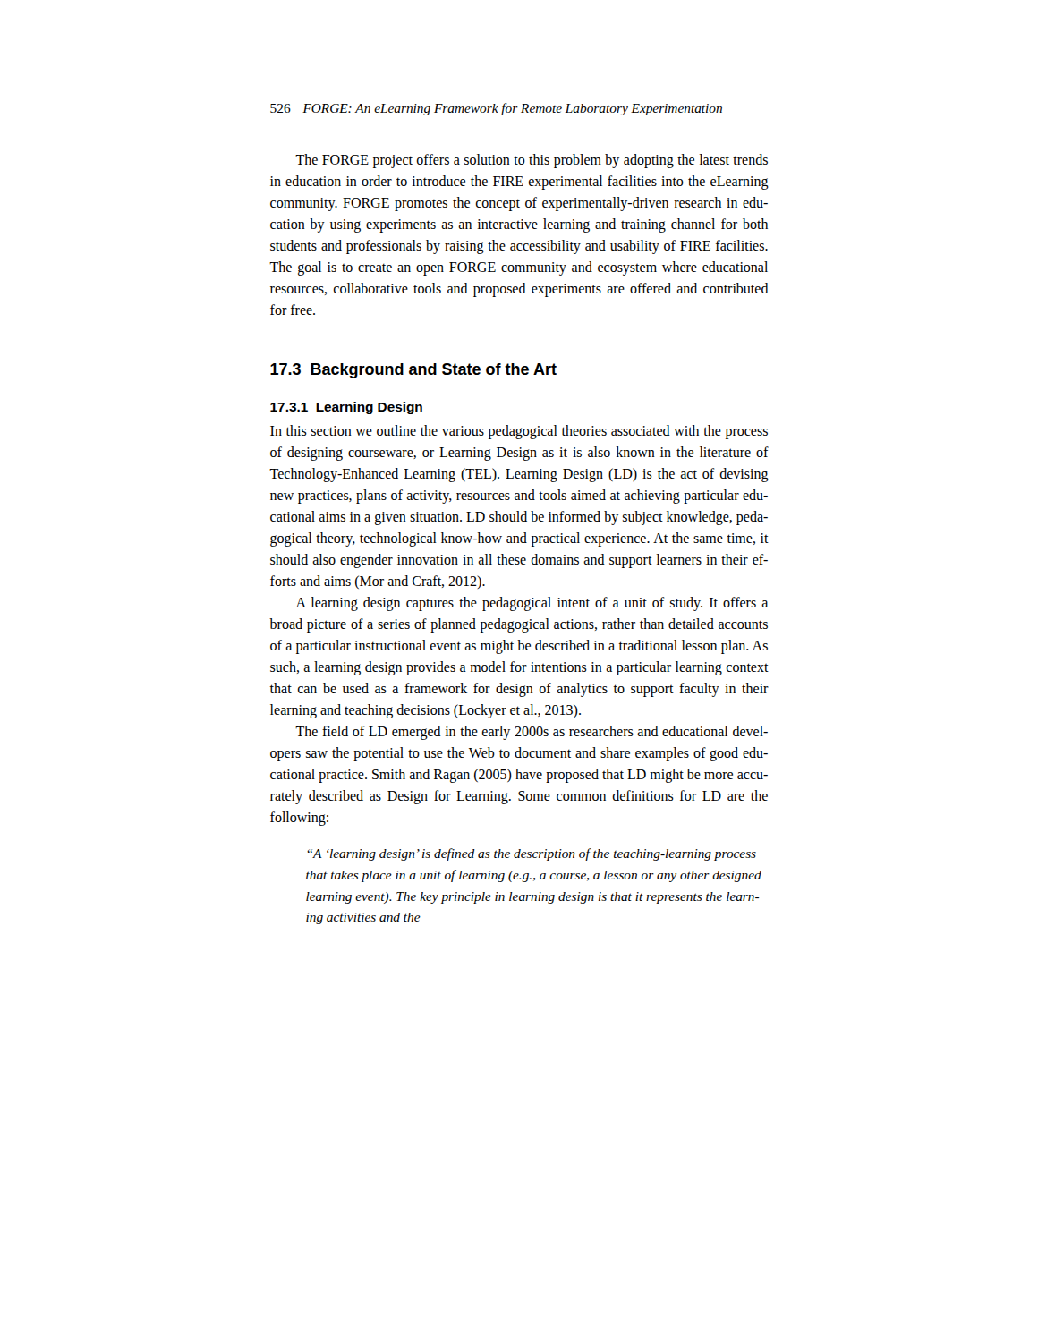526 FORGE: An eLearning Framework for Remote Laboratory Experimentation
The FORGE project offers a solution to this problem by adopting the latest trends in education in order to introduce the FIRE experimental facilities into the eLearning community. FORGE promotes the concept of experimentally-driven research in education by using experiments as an interactive learning and training channel for both students and professionals by raising the accessibility and usability of FIRE facilities. The goal is to create an open FORGE community and ecosystem where educational resources, collaborative tools and proposed experiments are offered and contributed for free.
17.3 Background and State of the Art
17.3.1 Learning Design
In this section we outline the various pedagogical theories associated with the process of designing courseware, or Learning Design as it is also known in the literature of Technology-Enhanced Learning (TEL). Learning Design (LD) is the act of devising new practices, plans of activity, resources and tools aimed at achieving particular educational aims in a given situation. LD should be informed by subject knowledge, pedagogical theory, technological know-how and practical experience. At the same time, it should also engender innovation in all these domains and support learners in their efforts and aims (Mor and Craft, 2012).
A learning design captures the pedagogical intent of a unit of study. It offers a broad picture of a series of planned pedagogical actions, rather than detailed accounts of a particular instructional event as might be described in a traditional lesson plan. As such, a learning design provides a model for intentions in a particular learning context that can be used as a framework for design of analytics to support faculty in their learning and teaching decisions (Lockyer et al., 2013).
The field of LD emerged in the early 2000s as researchers and educational developers saw the potential to use the Web to document and share examples of good educational practice. Smith and Ragan (2005) have proposed that LD might be more accurately described as Design for Learning. Some common definitions for LD are the following:
“A ‘learning design’ is defined as the description of the teaching-learning process that takes place in a unit of learning (e.g., a course, a lesson or any other designed learning event). The key principle in learning design is that it represents the learning activities and the